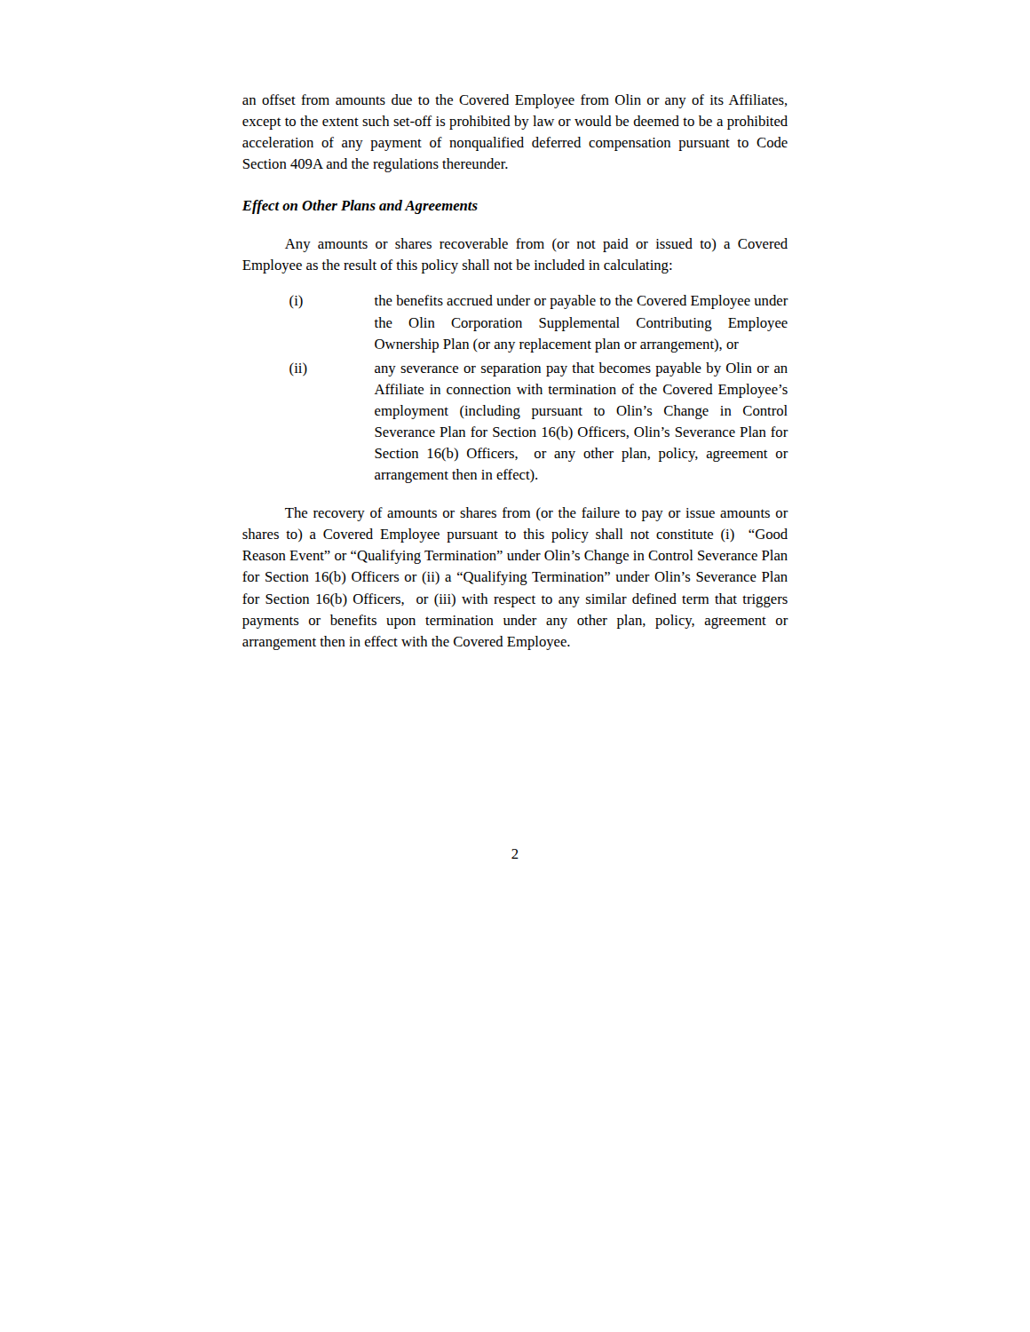an offset from amounts due to the Covered Employee from Olin or any of its Affiliates, except to the extent such set-off is prohibited by law or would be deemed to be a prohibited acceleration of any payment of nonqualified deferred compensation pursuant to Code Section 409A and the regulations thereunder.
Effect on Other Plans and Agreements
Any amounts or shares recoverable from (or not paid or issued to) a Covered Employee as the result of this policy shall not be included in calculating:
(i) the benefits accrued under or payable to the Covered Employee under the Olin Corporation Supplemental Contributing Employee Ownership Plan (or any replacement plan or arrangement), or
(ii) any severance or separation pay that becomes payable by Olin or an Affiliate in connection with termination of the Covered Employee’s employment (including pursuant to Olin’s Change in Control Severance Plan for Section 16(b) Officers, Olin’s Severance Plan for Section 16(b) Officers, or any other plan, policy, agreement or arrangement then in effect).
The recovery of amounts or shares from (or the failure to pay or issue amounts or shares to) a Covered Employee pursuant to this policy shall not constitute (i) “Good Reason Event” or “Qualifying Termination” under Olin’s Change in Control Severance Plan for Section 16(b) Officers or (ii) a “Qualifying Termination” under Olin’s Severance Plan for Section 16(b) Officers, or (iii) with respect to any similar defined term that triggers payments or benefits upon termination under any other plan, policy, agreement or arrangement then in effect with the Covered Employee.
2